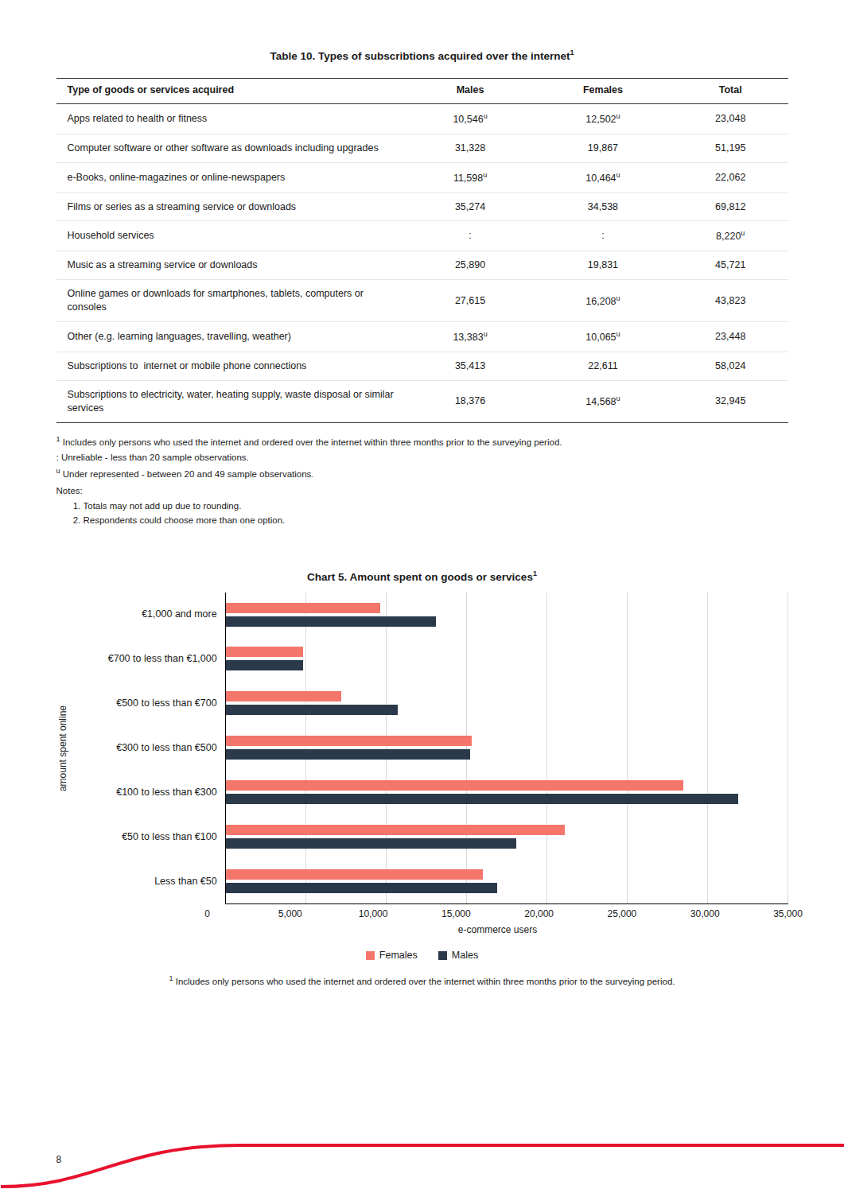Table 10. Types of subscribtions acquired over the internet1
| Type of goods or services acquired | Males | Females | Total |
| --- | --- | --- | --- |
| Apps related to health or fitness | 10,546 u | 12,502 u | 23,048 |
| Computer software or other software as downloads including upgrades | 31,328 | 19,867 | 51,195 |
| e-Books, online-magazines or online-newspapers | 11,598 u | 10,464 u | 22,062 |
| Films or series as a streaming service or downloads | 35,274 | 34,538 | 69,812 |
| Household services | : | : | 8,220 u |
| Music as a streaming service or downloads | 25,890 | 19,831 | 45,721 |
| Online games or downloads for smartphones, tablets, computers or consoles | 27,615 | 16,208 u | 43,823 |
| Other (e.g. learning languages, travelling, weather) | 13,383 u | 10,065 u | 23,448 |
| Subscriptions to internet or mobile phone connections | 35,413 | 22,611 | 58,024 |
| Subscriptions to electricity, water, heating supply, waste disposal or similar services | 18,376 | 14,568 u | 32,945 |
1 Includes only persons who used the internet and ordered over the internet within three months prior to the surveying period.
: Unreliable - less than 20 sample observations.
u Under represented - between 20 and 49 sample observations.
Notes:
Totals may not add up due to rounding.
Respondents could choose more than one option.
Chart 5. Amount spent on goods or services1
amount spent online
€1,000 and more
€700 to less than €1,000
€500 to less than €700
€300 to less than €500
€100 to less than €300
€50 to less than €100
Less than €50
0 5,000 10,000 15,000 20,000 25,000 30,000 35,000
e-commerce users
Females
Males
1 Includes only persons who used the internet and ordered over the internet within three months prior to the surveying period.
8